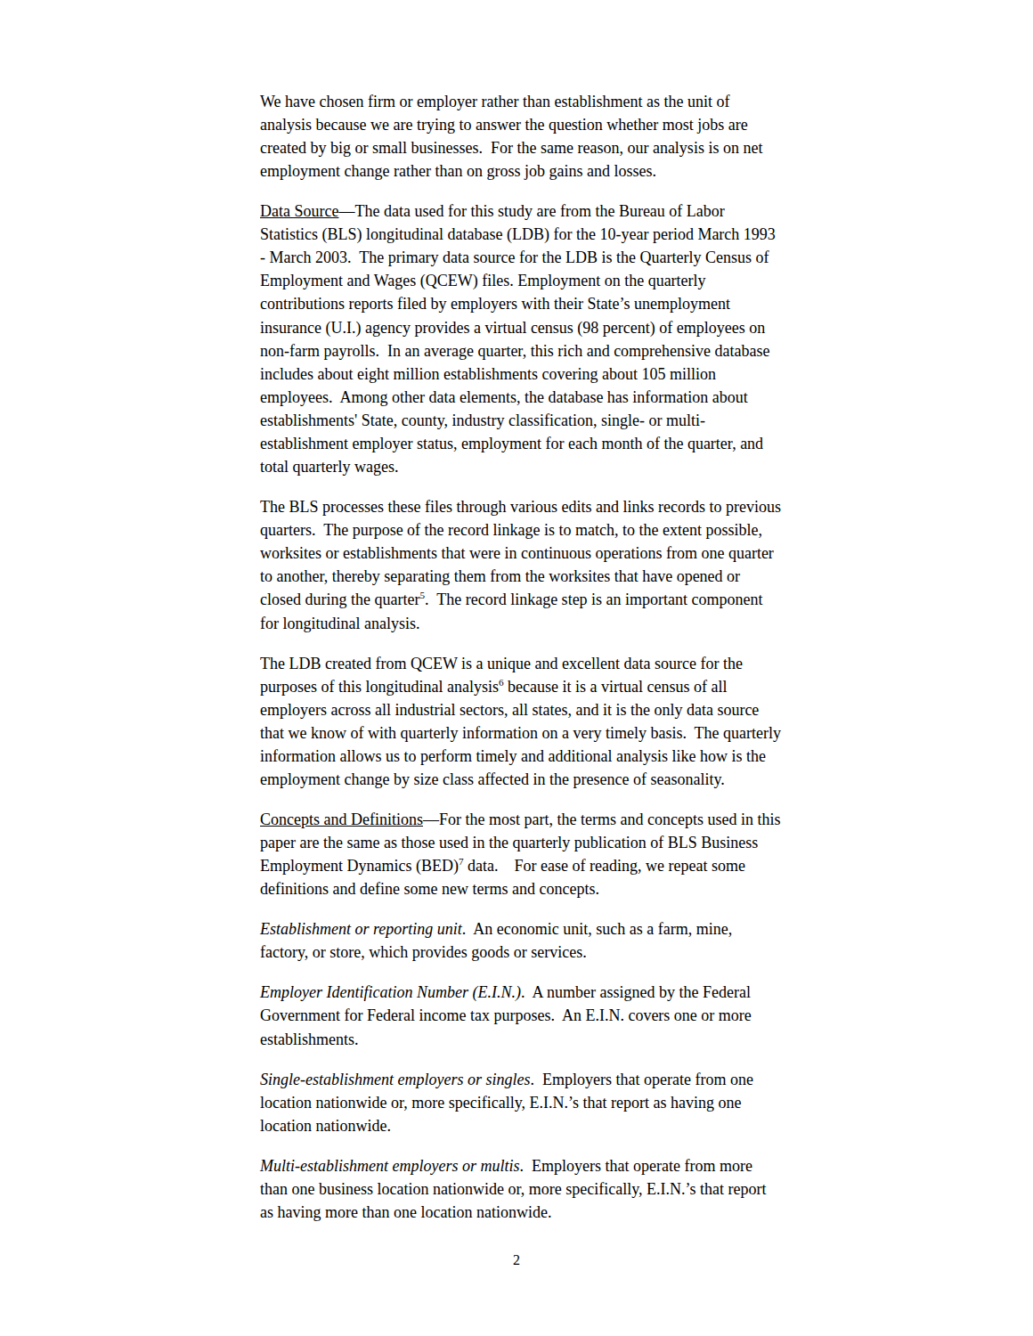We have chosen firm or employer rather than establishment as the unit of analysis because we are trying to answer the question whether most jobs are created by big or small businesses. For the same reason, our analysis is on net employment change rather than on gross job gains and losses.
Data Source—The data used for this study are from the Bureau of Labor Statistics (BLS) longitudinal database (LDB) for the 10-year period March 1993 - March 2003. The primary data source for the LDB is the Quarterly Census of Employment and Wages (QCEW) files. Employment on the quarterly contributions reports filed by employers with their State’s unemployment insurance (U.I.) agency provides a virtual census (98 percent) of employees on non-farm payrolls. In an average quarter, this rich and comprehensive database includes about eight million establishments covering about 105 million employees. Among other data elements, the database has information about establishments' State, county, industry classification, single- or multi-establishment employer status, employment for each month of the quarter, and total quarterly wages.
The BLS processes these files through various edits and links records to previous quarters. The purpose of the record linkage is to match, to the extent possible, worksites or establishments that were in continuous operations from one quarter to another, thereby separating them from the worksites that have opened or closed during the quarter5. The record linkage step is an important component for longitudinal analysis.
The LDB created from QCEW is a unique and excellent data source for the purposes of this longitudinal analysis6 because it is a virtual census of all employers across all industrial sectors, all states, and it is the only data source that we know of with quarterly information on a very timely basis. The quarterly information allows us to perform timely and additional analysis like how is the employment change by size class affected in the presence of seasonality.
Concepts and Definitions—For the most part, the terms and concepts used in this paper are the same as those used in the quarterly publication of BLS Business Employment Dynamics (BED)7 data. For ease of reading, we repeat some definitions and define some new terms and concepts.
Establishment or reporting unit. An economic unit, such as a farm, mine, factory, or store, which provides goods or services.
Employer Identification Number (E.I.N.). A number assigned by the Federal Government for Federal income tax purposes. An E.I.N. covers one or more establishments.
Single-establishment employers or singles. Employers that operate from one location nationwide or, more specifically, E.I.N.’s that report as having one location nationwide.
Multi-establishment employers or multis. Employers that operate from more than one business location nationwide or, more specifically, E.I.N.’s that report as having more than one location nationwide.
2